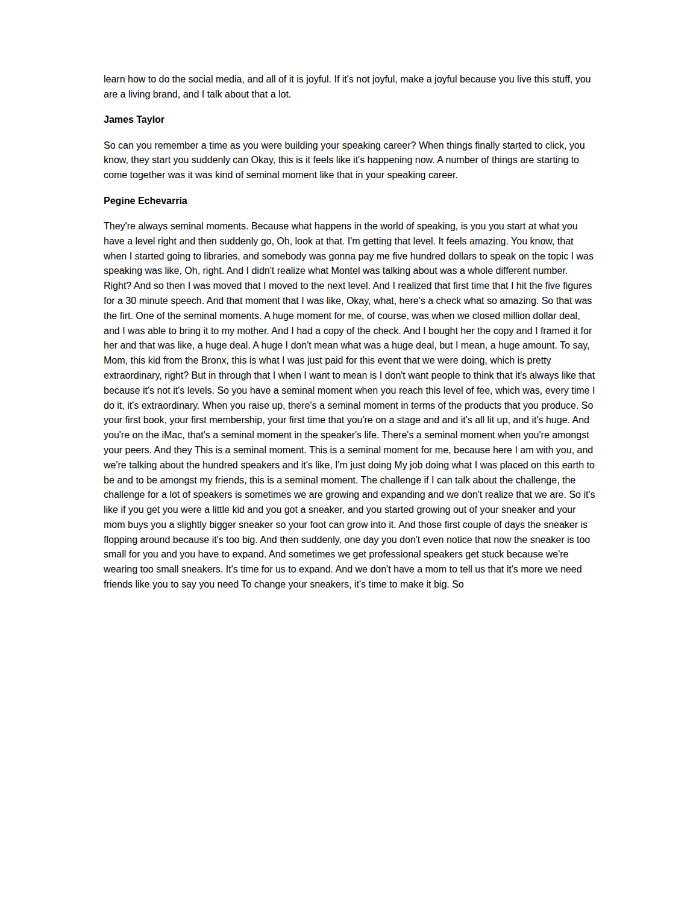learn how to do the social media, and all of it is joyful. If it's not joyful, make a joyful because you live this stuff, you are a living brand, and I talk about that a lot.
James Taylor
So can you remember a time as you were building your speaking career? When things finally started to click, you know, they start you suddenly can Okay, this is it feels like it's happening now. A number of things are starting to come together was it was kind of seminal moment like that in your speaking career.
Pegine Echevarria
They're always seminal moments. Because what happens in the world of speaking, is you you start at what you have a level right and then suddenly go, Oh, look at that. I'm getting that level. It feels amazing. You know, that when I started going to libraries, and somebody was gonna pay me five hundred dollars to speak on the topic I was speaking was like, Oh, right. And I didn't realize what Montel was talking about was a whole different number. Right? And so then I was moved that I moved to the next level. And I realized that first time that I hit the five figures for a 30 minute speech. And that moment that I was like, Okay, what, here's a check what so amazing. So that was the firt. One of the seminal moments. A huge moment for me, of course, was when we closed million dollar deal, and I was able to bring it to my mother. And I had a copy of the check. And I bought her the copy and I framed it for her and that was like, a huge deal. A huge I don't mean what was a huge deal, but I mean, a huge amount. To say, Mom, this kid from the Bronx, this is what I was just paid for this event that we were doing, which is pretty extraordinary, right? But in through that I when I want to mean is I don't want people to think that it's always like that because it's not it's levels. So you have a seminal moment when you reach this level of fee, which was, every time I do it, it's extraordinary. When you raise up, there's a seminal moment in terms of the products that you produce. So your first book, your first membership, your first time that you're on a stage and and it's all lit up, and it's huge. And you're on the iMac, that's a seminal moment in the speaker's life. There's a seminal moment when you're amongst your peers. And they This is a seminal moment. This is a seminal moment for me, because here I am with you, and we're talking about the hundred speakers and it's like, I'm just doing My job doing what I was placed on this earth to be and to be amongst my friends, this is a seminal moment. The challenge if I can talk about the challenge, the challenge for a lot of speakers is sometimes we are growing and expanding and we don't realize that we are. So it's like if you get you were a little kid and you got a sneaker, and you started growing out of your sneaker and your mom buys you a slightly bigger sneaker so your foot can grow into it. And those first couple of days the sneaker is flopping around because it's too big. And then suddenly, one day you don't even notice that now the sneaker is too small for you and you have to expand. And sometimes we get professional speakers get stuck because we're wearing too small sneakers. It's time for us to expand. And we don't have a mom to tell us that it's more we need friends like you to say you need To change your sneakers, it's time to make it big. So